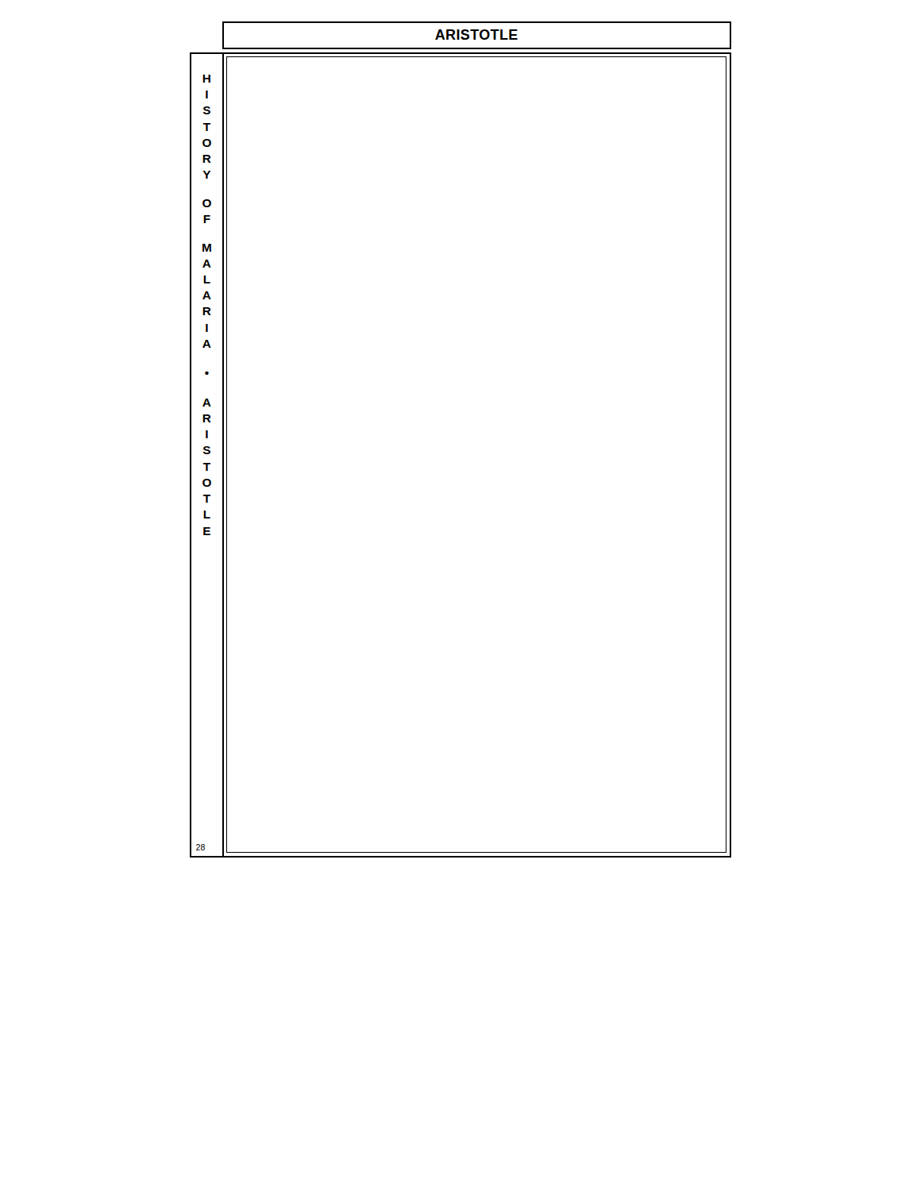ARISTOTLE
H
I
S
T
O
R
Y O
F M
A
L
A
R
I
A • A
R
I
S
T
O
T
L
E
28